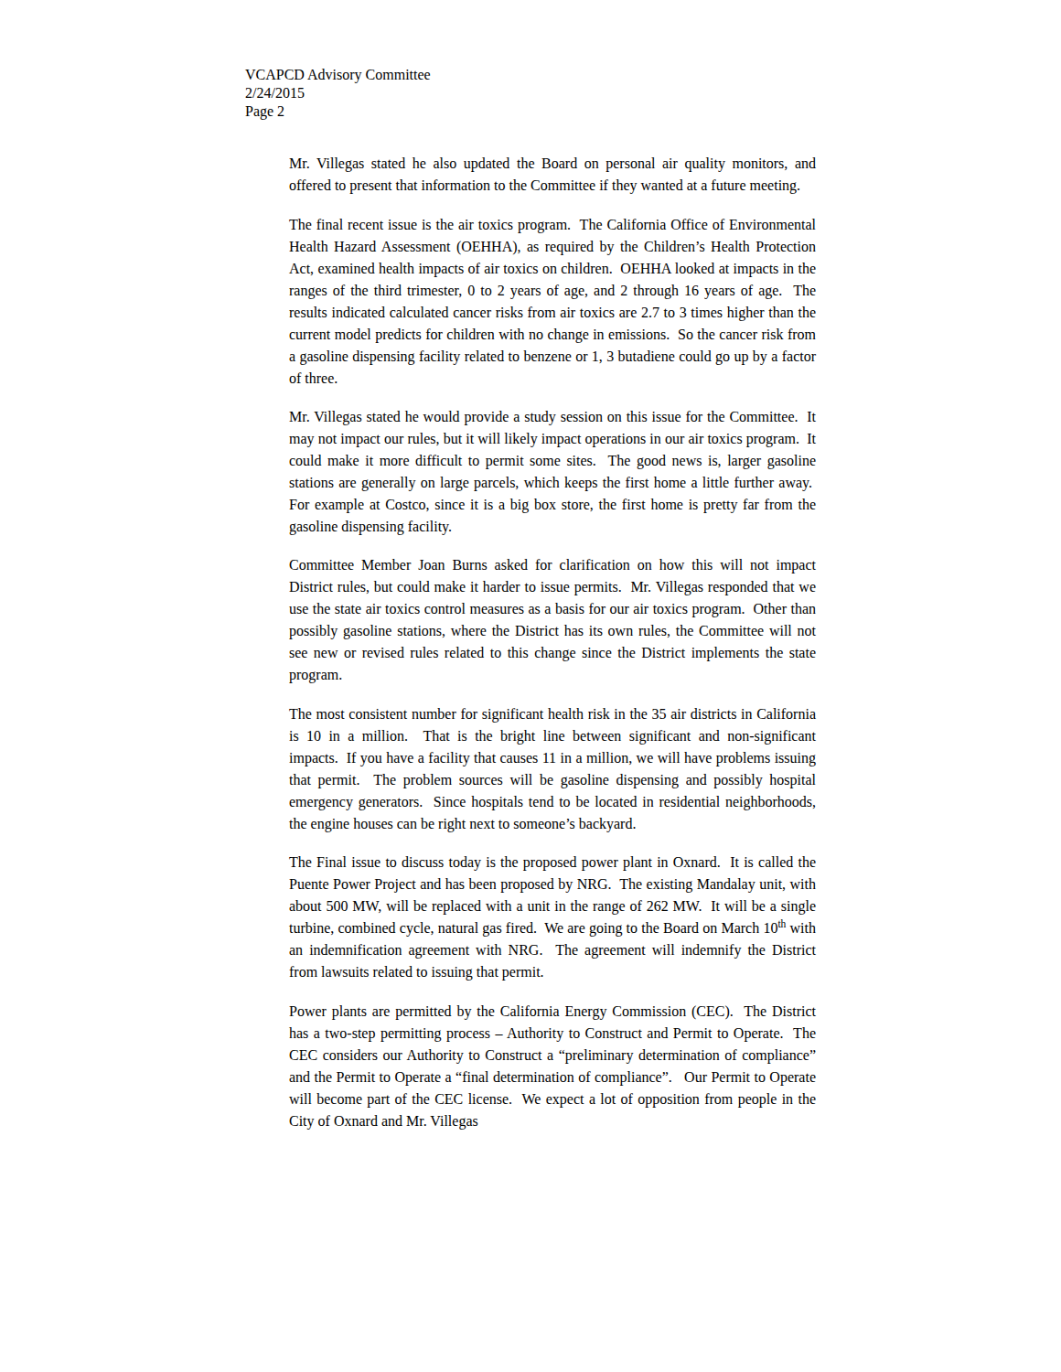VCAPCD Advisory Committee
2/24/2015
Page 2
Mr. Villegas stated he also updated the Board on personal air quality monitors, and offered to present that information to the Committee if they wanted at a future meeting.
The final recent issue is the air toxics program. The California Office of Environmental Health Hazard Assessment (OEHHA), as required by the Children’s Health Protection Act, examined health impacts of air toxics on children. OEHHA looked at impacts in the ranges of the third trimester, 0 to 2 years of age, and 2 through 16 years of age. The results indicated calculated cancer risks from air toxics are 2.7 to 3 times higher than the current model predicts for children with no change in emissions. So the cancer risk from a gasoline dispensing facility related to benzene or 1, 3 butadiene could go up by a factor of three.
Mr. Villegas stated he would provide a study session on this issue for the Committee. It may not impact our rules, but it will likely impact operations in our air toxics program. It could make it more difficult to permit some sites. The good news is, larger gasoline stations are generally on large parcels, which keeps the first home a little further away. For example at Costco, since it is a big box store, the first home is pretty far from the gasoline dispensing facility.
Committee Member Joan Burns asked for clarification on how this will not impact District rules, but could make it harder to issue permits. Mr. Villegas responded that we use the state air toxics control measures as a basis for our air toxics program. Other than possibly gasoline stations, where the District has its own rules, the Committee will not see new or revised rules related to this change since the District implements the state program.
The most consistent number for significant health risk in the 35 air districts in California is 10 in a million. That is the bright line between significant and non-significant impacts. If you have a facility that causes 11 in a million, we will have problems issuing that permit. The problem sources will be gasoline dispensing and possibly hospital emergency generators. Since hospitals tend to be located in residential neighborhoods, the engine houses can be right next to someone’s backyard.
The Final issue to discuss today is the proposed power plant in Oxnard. It is called the Puente Power Project and has been proposed by NRG. The existing Mandalay unit, with about 500 MW, will be replaced with a unit in the range of 262 MW. It will be a single turbine, combined cycle, natural gas fired. We are going to the Board on March 10th with an indemnification agreement with NRG. The agreement will indemnify the District from lawsuits related to issuing that permit.
Power plants are permitted by the California Energy Commission (CEC). The District has a two-step permitting process – Authority to Construct and Permit to Operate. The CEC considers our Authority to Construct a “preliminary determination of compliance” and the Permit to Operate a “final determination of compliance”. Our Permit to Operate will become part of the CEC license. We expect a lot of opposition from people in the City of Oxnard and Mr. Villegas